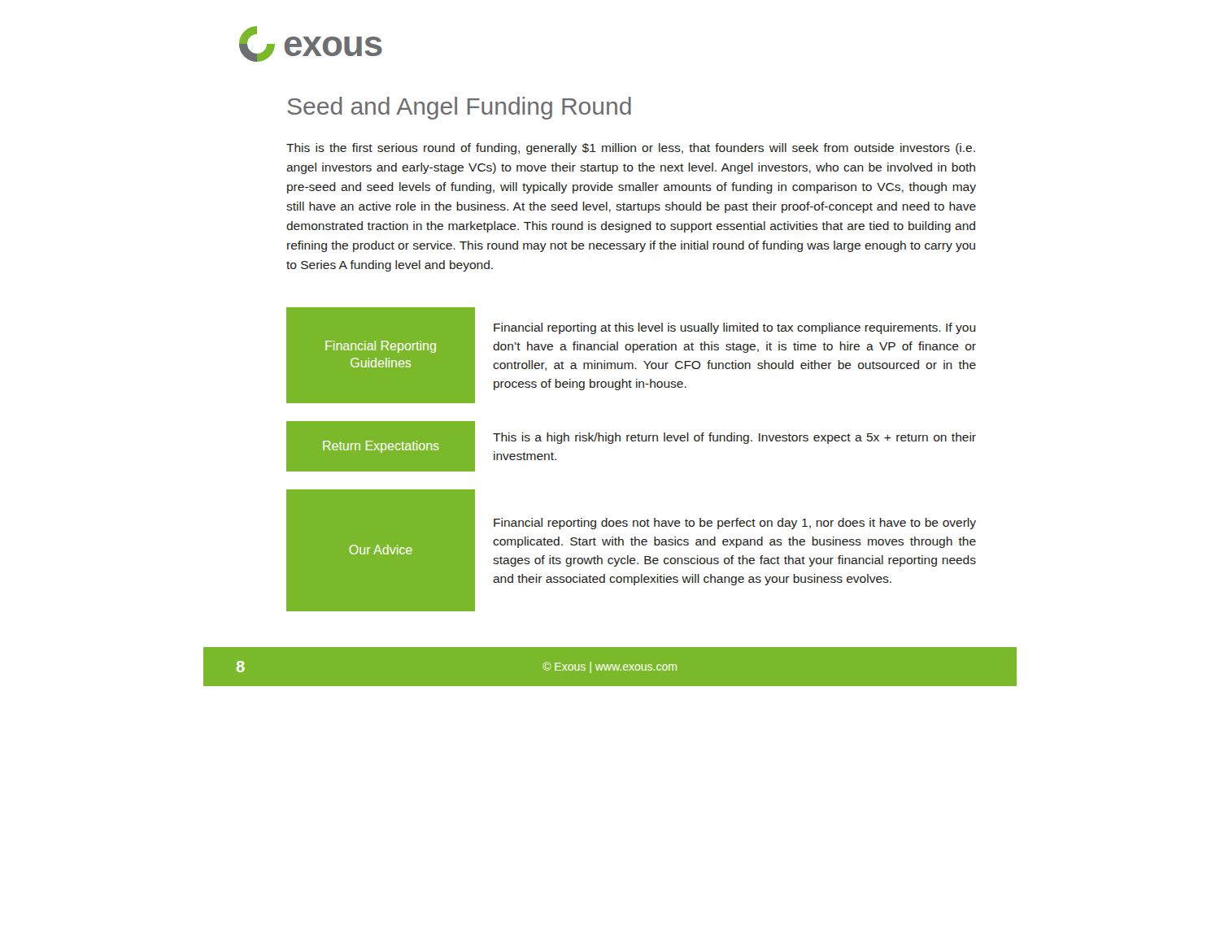exous
Seed and Angel Funding Round
This is the first serious round of funding, generally $1 million or less, that founders will seek from outside investors (i.e. angel investors and early-stage VCs) to move their startup to the next level. Angel investors, who can be involved in both pre-seed and seed levels of funding, will typically provide smaller amounts of funding in comparison to VCs, though may still have an active role in the business. At the seed level, startups should be past their proof-of-concept and need to have demonstrated traction in the marketplace. This round is designed to support essential activities that are tied to building and refining the product or service. This round may not be necessary if the initial round of funding was large enough to carry you to Series A funding level and beyond.
Financial Reporting
Guidelines
Financial reporting at this level is usually limited to tax compliance requirements. If you don’t have a financial operation at this stage, it is time to hire a VP of finance or controller, at a minimum. Your CFO function should either be outsourced or in the process of being brought in-house.
Return Expectations
This is a high risk/high return level of funding. Investors expect a 5x + return on their investment.
Our Advice
Financial reporting does not have to be perfect on day 1, nor does it have to be overly complicated. Start with the basics and expand as the business moves through the stages of its growth cycle. Be conscious of the fact that your financial reporting needs and their associated complexities will change as your business evolves.
8
© Exous | www.exous.com